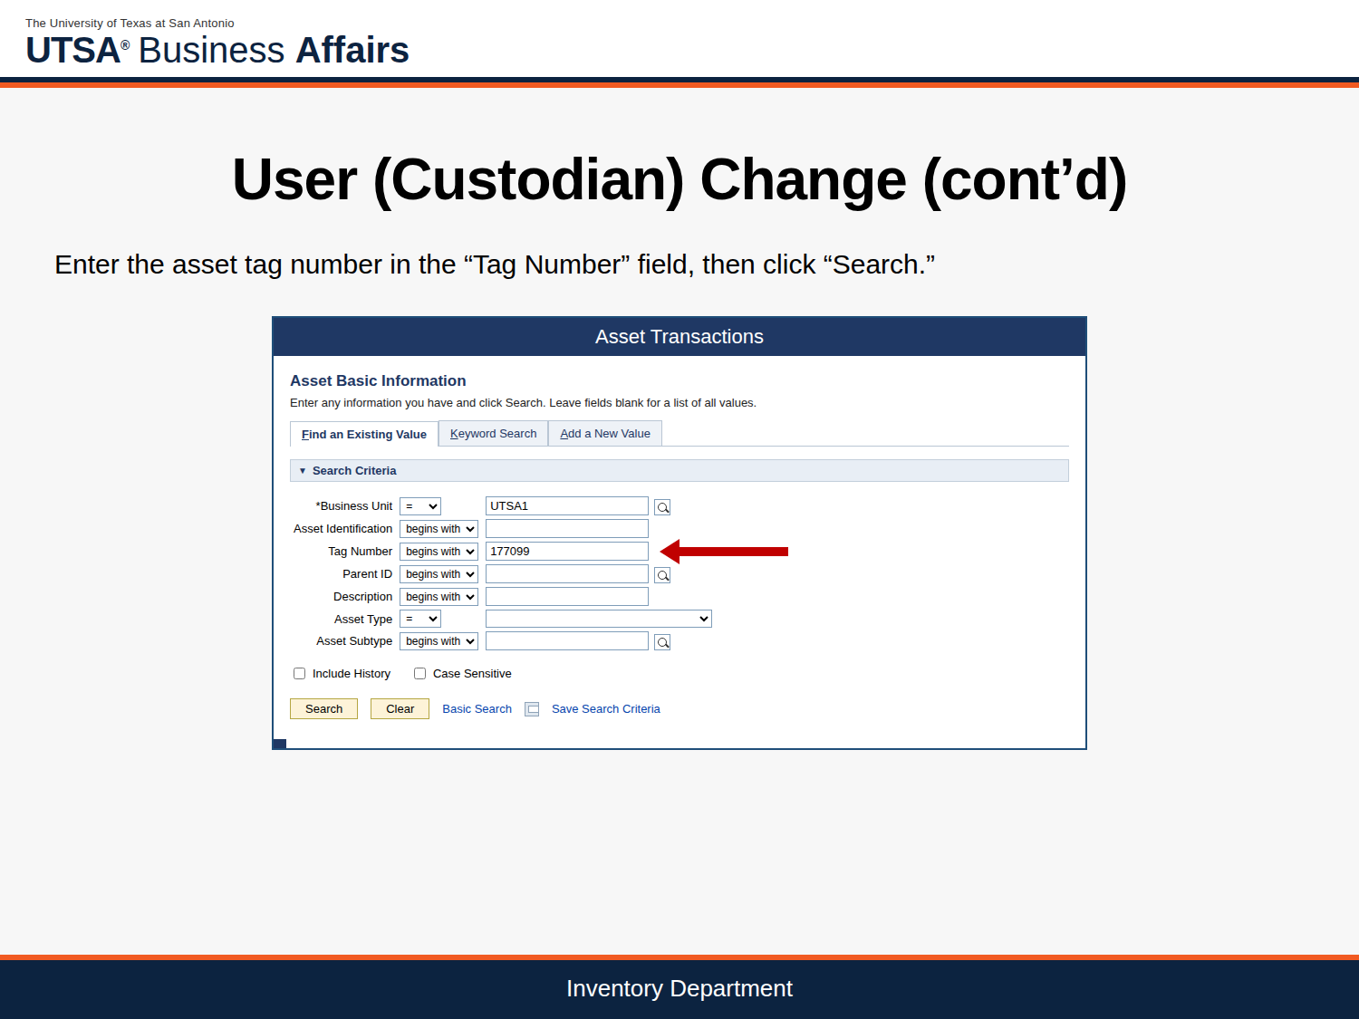The University of Texas at San Antonio
UTSA® Business Affairs
User (Custodian) Change (cont’d)
Enter the asset tag number in the “Tag Number” field, then click “Search.”
Asset Transactions
Asset Basic Information
Enter any information you have and click Search. Leave fields blank for a list of all values.
Find an Existing Value
Keyword Search
Add a New Value
▼ Search Criteria
| * Business Unit | = | |
| Asset Identification | begins with | |
| Tag Number | begins with | |
| Parent ID | begins with | |
| Description | begins with | |
| Asset Type | = | |
| Asset Subtype | begins with | |
Include History Case Sensitive
Search Clear Basic Search Save Search Criteria
Inventory Department